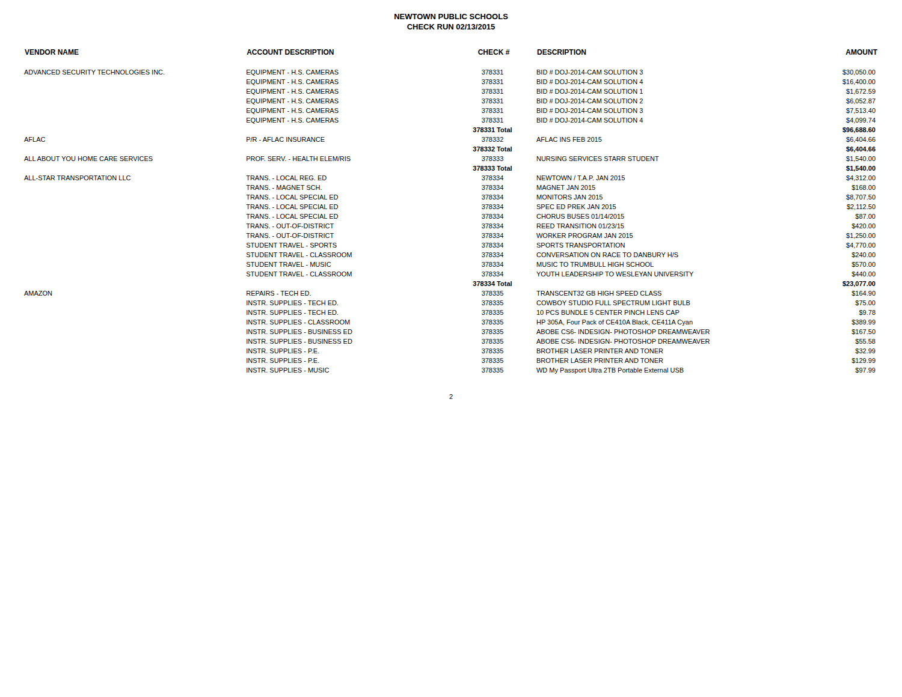NEWTOWN PUBLIC SCHOOLS
CHECK RUN 02/13/2015
| VENDOR NAME | ACCOUNT DESCRIPTION | CHECK # | DESCRIPTION | AMOUNT |
| --- | --- | --- | --- | --- |
| ADVANCED SECURITY TECHNOLOGIES INC. | EQUIPMENT - H.S. CAMERAS | 378331 | BID # DOJ-2014-CAM SOLUTION 3 | $30,050.00 |
| | EQUIPMENT - H.S. CAMERAS | 378331 | BID # DOJ-2014-CAM SOLUTION 4 | $16,400.00 |
| | EQUIPMENT - H.S. CAMERAS | 378331 | BID # DOJ-2014-CAM SOLUTION 1 | $1,672.59 |
| | EQUIPMENT - H.S. CAMERAS | 378331 | BID # DOJ-2014-CAM SOLUTION 2 | $6,052.87 |
| | EQUIPMENT - H.S. CAMERAS | 378331 | BID # DOJ-2014-CAM SOLUTION 3 | $7,513.40 |
| | EQUIPMENT - H.S. CAMERAS | 378331 | BID # DOJ-2014-CAM SOLUTION 4 | $4,099.74 |
| | | 378331 Total | | $96,688.60 |
| AFLAC | P/R - AFLAC INSURANCE | 378332 | AFLAC INS FEB 2015 | $6,404.66 |
| | | 378332 Total | | $6,404.66 |
| ALL ABOUT YOU HOME CARE SERVICES | PROF. SERV. - HEALTH ELEM/RIS | 378333 | NURSING SERVICES STARR STUDENT | $1,540.00 |
| | | 378333 Total | | $1,540.00 |
| ALL-STAR TRANSPORTATION LLC | TRANS. - LOCAL REG. ED | 378334 | NEWTOWN / T.A.P. JAN 2015 | $4,312.00 |
| | TRANS. - MAGNET SCH. | 378334 | MAGNET JAN 2015 | $168.00 |
| | TRANS. - LOCAL SPECIAL ED | 378334 | MONITORS JAN 2015 | $8,707.50 |
| | TRANS. - LOCAL SPECIAL ED | 378334 | SPEC ED PREK JAN 2015 | $2,112.50 |
| | TRANS. - LOCAL SPECIAL ED | 378334 | CHORUS BUSES 01/14/2015 | $87.00 |
| | TRANS. - OUT-OF-DISTRICT | 378334 | REED TRANSITION 01/23/15 | $420.00 |
| | TRANS. - OUT-OF-DISTRICT | 378334 | WORKER PROGRAM JAN 2015 | $1,250.00 |
| | STUDENT TRAVEL - SPORTS | 378334 | SPORTS TRANSPORTATION | $4,770.00 |
| | STUDENT TRAVEL - CLASSROOM | 378334 | CONVERSATION ON RACE TO DANBURY H/S | $240.00 |
| | STUDENT TRAVEL - MUSIC | 378334 | MUSIC TO TRUMBULL HIGH SCHOOL | $570.00 |
| | STUDENT TRAVEL - CLASSROOM | 378334 | YOUTH LEADERSHIP TO WESLEYAN UNIVERSITY | $440.00 |
| | | 378334 Total | | $23,077.00 |
| AMAZON | REPAIRS - TECH ED. | 378335 | TRANSCENT32 GB HIGH SPEED CLASS | $164.90 |
| | INSTR. SUPPLIES - TECH ED. | 378335 | COWBOY STUDIO FULL SPECTRUM LIGHT BULB | $75.00 |
| | INSTR. SUPPLIES - TECH ED. | 378335 | 10 PCS BUNDLE 5 CENTER PINCH LENS CAP | $9.78 |
| | INSTR. SUPPLIES - CLASSROOM | 378335 | HP 305A, Four Pack of CE410A Black, CE411A Cyan | $389.99 |
| | INSTR. SUPPLIES - BUSINESS ED | 378335 | ABOBE CS6- INDESIGN- PHOTOSHOP DREAMWEAVER | $167.50 |
| | INSTR. SUPPLIES - BUSINESS ED | 378335 | ABOBE CS6- INDESIGN- PHOTOSHOP DREAMWEAVER | $55.58 |
| | INSTR. SUPPLIES - P.E. | 378335 | BROTHER LASER PRINTER AND TONER | $32.99 |
| | INSTR. SUPPLIES - P.E. | 378335 | BROTHER LASER PRINTER AND TONER | $129.99 |
| | INSTR. SUPPLIES - MUSIC | 378335 | WD My Passport Ultra 2TB Portable External USB | $97.99 |
2